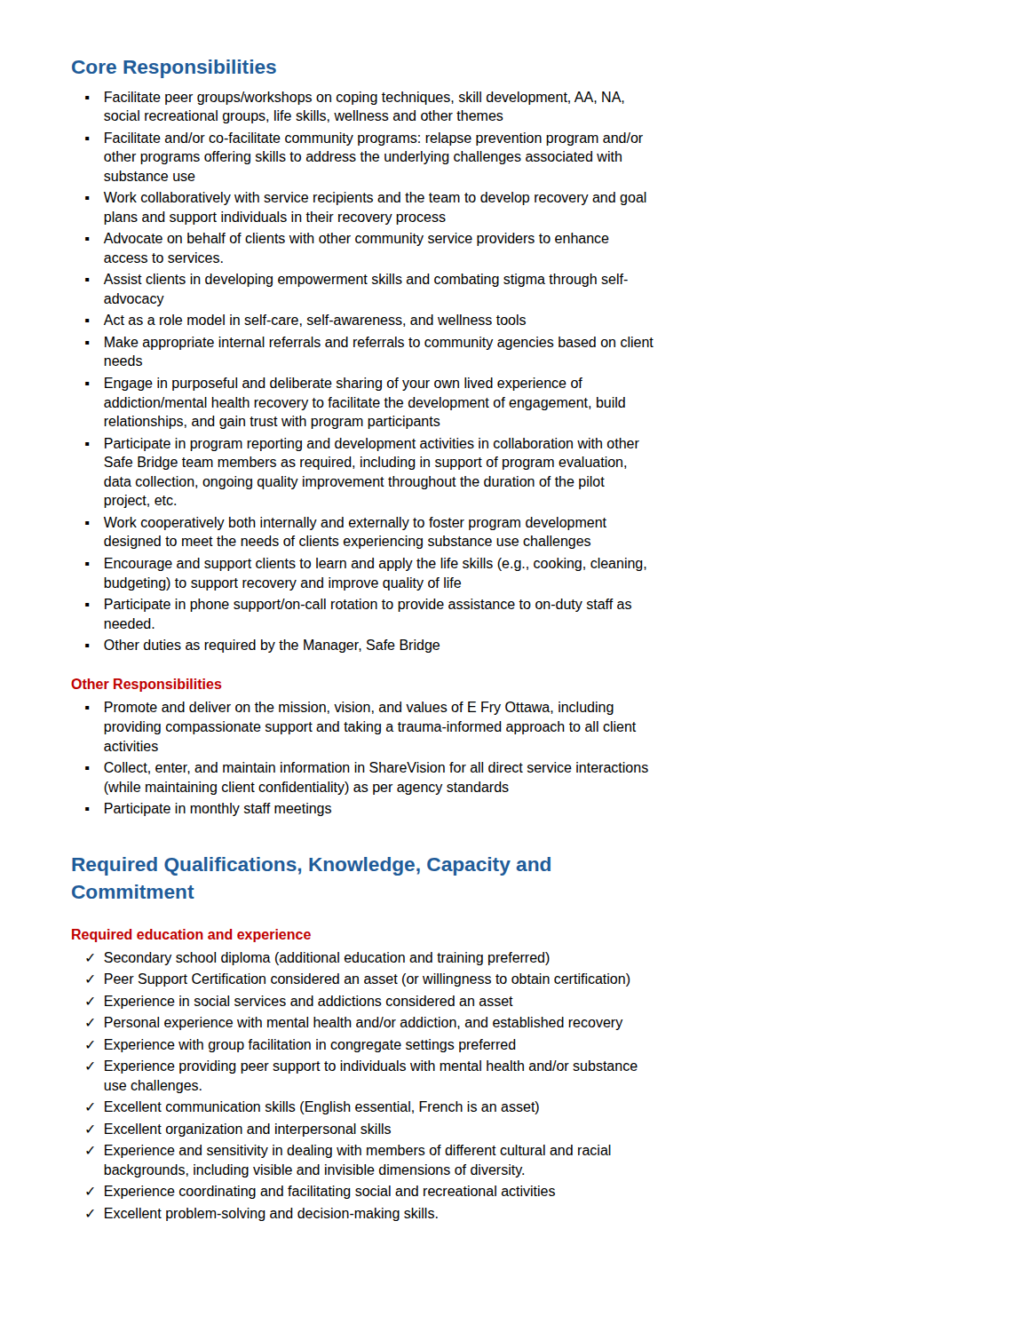Core Responsibilities
Facilitate peer groups/workshops on coping techniques, skill development, AA, NA, social recreational groups, life skills, wellness and other themes
Facilitate and/or co-facilitate community programs: relapse prevention program and/or other programs offering skills to address the underlying challenges associated with substance use
Work collaboratively with service recipients and the team to develop recovery and goal plans and support individuals in their recovery process
Advocate on behalf of clients with other community service providers to enhance access to services.
Assist clients in developing empowerment skills and combating stigma through self-advocacy
Act as a role model in self-care, self-awareness, and wellness tools
Make appropriate internal referrals and referrals to community agencies based on client needs
Engage in purposeful and deliberate sharing of your own lived experience of addiction/mental health recovery to facilitate the development of engagement, build relationships, and gain trust with program participants
Participate in program reporting and development activities in collaboration with other Safe Bridge team members as required, including in support of program evaluation, data collection, ongoing quality improvement throughout the duration of the pilot project, etc.
Work cooperatively both internally and externally to foster program development designed to meet the needs of clients experiencing substance use challenges
Encourage and support clients to learn and apply the life skills (e.g., cooking, cleaning, budgeting) to support recovery and improve quality of life
Participate in phone support/on-call rotation to provide assistance to on-duty staff as needed.
Other duties as required by the Manager, Safe Bridge
Other Responsibilities
Promote and deliver on the mission, vision, and values of E Fry Ottawa, including providing compassionate support and taking a trauma-informed approach to all client activities
Collect, enter, and maintain information in ShareVision for all direct service interactions (while maintaining client confidentiality) as per agency standards
Participate in monthly staff meetings
Required Qualifications, Knowledge, Capacity and Commitment
Required education and experience
Secondary school diploma (additional education and training preferred)
Peer Support Certification considered an asset (or willingness to obtain certification)
Experience in social services and addictions considered an asset
Personal experience with mental health and/or addiction, and established recovery
Experience with group facilitation in congregate settings preferred
Experience providing peer support to individuals with mental health and/or substance use challenges.
Excellent communication skills (English essential, French is an asset)
Excellent organization and interpersonal skills
Experience and sensitivity in dealing with members of different cultural and racial backgrounds, including visible and invisible dimensions of diversity.
Experience coordinating and facilitating social and recreational activities
Excellent problem-solving and decision-making skills.